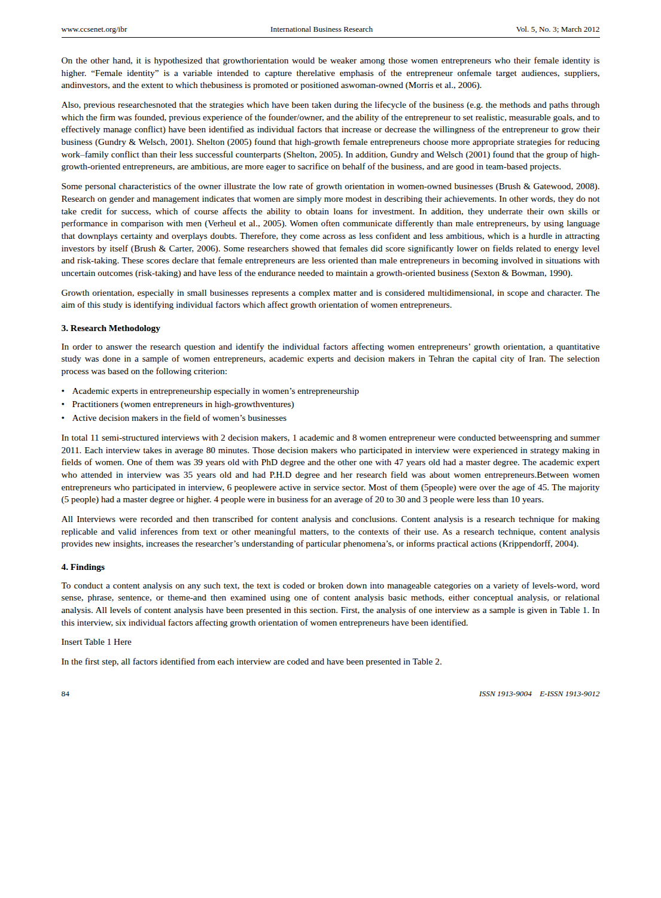www.ccsenet.org/ibr International Business Research Vol. 5, No. 3; March 2012
On the other hand, it is hypothesized that growthorientation would be weaker among those women entrepreneurs who their female identity is higher. “Female identity” is a variable intended to capture therelative emphasis of the entrepreneur onfemale target audiences, suppliers, andinvestors, and the extent to which thebusiness is promoted or positioned aswoman-owned (Morris et al., 2006).
Also, previous researchesnoted that the strategies which have been taken during the lifecycle of the business (e.g. the methods and paths through which the firm was founded, previous experience of the founder/owner, and the ability of the entrepreneur to set realistic, measurable goals, and to effectively manage conflict) have been identified as individual factors that increase or decrease the willingness of the entrepreneur to grow their business (Gundry & Welsch, 2001). Shelton (2005) found that high-growth female entrepreneurs choose more appropriate strategies for reducing work–family conflict than their less successful counterparts (Shelton, 2005). In addition, Gundry and Welsch (2001) found that the group of high-growth-oriented entrepreneurs, are ambitious, are more eager to sacrifice on behalf of the business, and are good in team-based projects.
Some personal characteristics of the owner illustrate the low rate of growth orientation in women-owned businesses (Brush & Gatewood, 2008). Research on gender and management indicates that women are simply more modest in describing their achievements. In other words, they do not take credit for success, which of course affects the ability to obtain loans for investment. In addition, they underrate their own skills or performance in comparison with men (Verheul et al., 2005). Women often communicate differently than male entrepreneurs, by using language that downplays certainty and overplays doubts. Therefore, they come across as less confident and less ambitious, which is a hurdle in attracting investors by itself (Brush & Carter, 2006). Some researchers showed that females did score significantly lower on fields related to energy level and risk-taking. These scores declare that female entrepreneurs are less oriented than male entrepreneurs in becoming involved in situations with uncertain outcomes (risk-taking) and have less of the endurance needed to maintain a growth-oriented business (Sexton & Bowman, 1990).
Growth orientation, especially in small businesses represents a complex matter and is considered multidimensional, in scope and character. The aim of this study is identifying individual factors which affect growth orientation of women entrepreneurs.
3. Research Methodology
In order to answer the research question and identify the individual factors affecting women entrepreneurs’ growth orientation, a quantitative study was done in a sample of women entrepreneurs, academic experts and decision makers in Tehran the capital city of Iran. The selection process was based on the following criterion:
Academic experts in entrepreneurship especially in women’s entrepreneurship
Practitioners (women entrepreneurs in high-growthventures)
Active decision makers in the field of women’s businesses
In total 11 semi-structured interviews with 2 decision makers, 1 academic and 8 women entrepreneur were conducted betweenspring and summer 2011. Each interview takes in average 80 minutes. Those decision makers who participated in interview were experienced in strategy making in fields of women. One of them was 39 years old with PhD degree and the other one with 47 years old had a master degree. The academic expert who attended in interview was 35 years old and had P.H.D degree and her research field was about women entrepreneurs.Between women entrepreneurs who participated in interview, 6 peoplewere active in service sector. Most of them (5people) were over the age of 45. The majority (5 people) had a master degree or higher. 4 people were in business for an average of 20 to 30 and 3 people were less than 10 years.
All Interviews were recorded and then transcribed for content analysis and conclusions. Content analysis is a research technique for making replicable and valid inferences from text or other meaningful matters, to the contexts of their use. As a research technique, content analysis provides new insights, increases the researcher’s understanding of particular phenomena’s, or informs practical actions (Krippendorff, 2004).
4. Findings
To conduct a content analysis on any such text, the text is coded or broken down into manageable categories on a variety of levels-word, word sense, phrase, sentence, or theme-and then examined using one of content analysis basic methods, either conceptual analysis, or relational analysis. All levels of content analysis have been presented in this section. First, the analysis of one interview as a sample is given in Table 1. In this interview, six individual factors affecting growth orientation of women entrepreneurs have been identified.
Insert Table 1 Here
In the first step, all factors identified from each interview are coded and have been presented in Table 2.
84 ISSN 1913-9004 E-ISSN 1913-9012